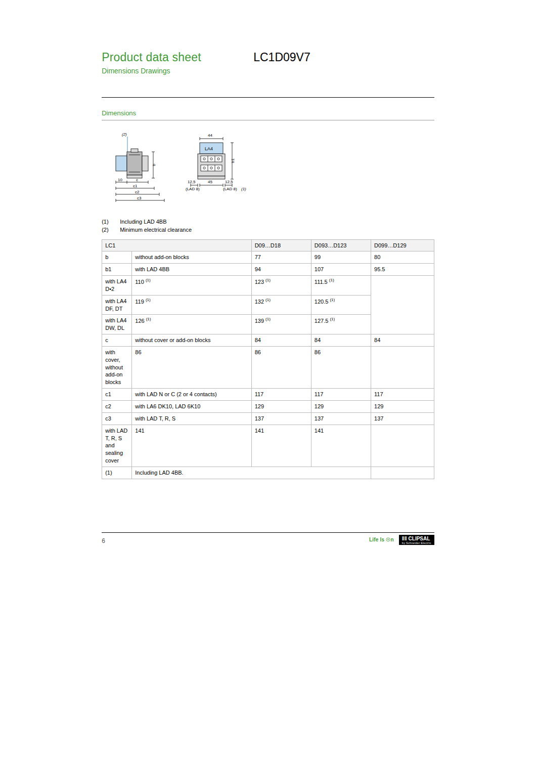Product data sheet
Dimensions Drawings
LC1D09V7
Dimensions
(2) b 10 c c1 c2 c3 44 LA4 b1 12,5 45 12,5 (LAD 8) (LAD 8) (1)
| (1) | Including LAD 4BB |
| (2) | Minimum electrical clearance |
| LC1 | D09…D18 | D093…D123 | D099…D129 |
| --- | --- | --- | --- |
| b | without add-on blocks | 77 | 99 | 80 |
| b1 | with LAD 4BB | 94 | 107 | 95.5 |
| with LA4 D•2 | 110 (1) | 123 (1) | 111.5 (1) | |
| with LA4 DF, DT | 119 (1) | 132 (1) | 120.5 (1) |
| with LA4 DW, DL | 126 (1) | 139 (1) | 127.5 (1) |
| c | without cover or add-on blocks | 84 | 84 | 84 |
| with cover, without add-on blocks | 86 | 86 | 86 | |
| c1 | with LAD N or C (2 or 4 contacts) | 117 | 117 | 117 |
| c2 | with LA6 DK10, LAD 6K10 | 129 | 129 | 129 |
| c3 | with LAD T, R, S | 137 | 137 | 137 |
| with LAD T, R, S and sealing cover | 141 | 141 | 141 | |
| (1) | Including LAD 4BB. | |
6
Life Is ☉n
‖‖ CLIPSAL by Schneider Electric